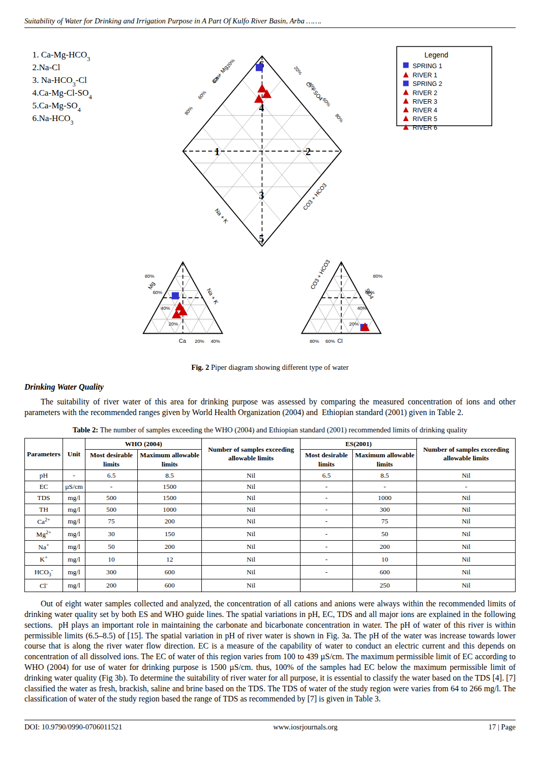Suitability of Water for Drinking and Irrigation Purpose in A Part Of Kulfo River Basin, Arba …….
1. Ca-Mg-HCO3 2.Na-Cl 3. Na-HCO3-Cl 4.Ca-Mg-Cl-SO4 5.Ca-Mg-SO4 6.Na-HCO3 Legend SPRING 1 RIVER 1 SPRING 2 RIVER 2 RIVER 3 RIVER 4 RIVER 5 RIVER 6 1 2 3 4 5 6 80% 60% 40% 20% 20% 40% 60% 80% Cl + SO4 Ca + Mg CO3 + HCO3 Na + K 80% 60% 40% 20% Mg Na + K Ca 20% 40% 80% 60% 40% 20% CO3 + HCO3 SO4 Cl 80% 60%
Fig. 2 Piper diagram showing different type of water
Drinking Water Quality
The suitability of river water of this area for drinking purpose was assessed by comparing the measured concentration of ions and other parameters with the recommended ranges given by World Health Organization (2004) and Ethiopian standard (2001) given in Table 2.
Table 2: The number of samples exceeding the WHO (2004) and Ethiopian standard (2001) recommended limits of drinking quality
| Parameters | Unit | WHO (2004) | Number of samples exceeding allowable limits | ES(2001) | Number of samples exceeding allowable limits |
| --- | --- | --- | --- | --- | --- |
| Most desirable limits | Maximum allowable limits | Most desirable limits | Maximum allowable limits |
| pH | - | 6.5 | 8.5 | Nil | 6.5 | 8.5 | Nil |
| EC | µS/cm | - | 1500 | Nil | - | - | - |
| TDS | mg/l | 500 | 1500 | Nil | - | 1000 | Nil |
| TH | mg/l | 500 | 1000 | Nil | - | 300 | Nil |
| Ca 2+ | mg/l | 75 | 200 | Nil | - | 75 | Nil |
| Mg 2+ | mg/l | 30 | 150 | Nil | - | 50 | Nil |
| Na + | mg/l | 50 | 200 | Nil | - | 200 | Nil |
| K + | mg/l | 10 | 12 | Nil | - | 10 | Nil |
| HCO 3 - | mg/l | 300 | 600 | Nil | - | 600 | Nil |
| Cl - | mg/l | 200 | 600 | Nil | | 250 | Nil |
Out of eight water samples collected and analyzed, the concentration of all cations and anions were always within the recommended limits of drinking water quality set by both ES and WHO guide lines. The spatial variations in pH, EC, TDS and all major ions are explained in the following sections. pH plays an important role in maintaining the carbonate and bicarbonate concentration in water. The pH of water of this river is within permissible limits (6.5–8.5) of [15]. The spatial variation in pH of river water is shown in Fig. 3a. The pH of the water was increase towards lower course that is along the river water flow direction. EC is a measure of the capability of water to conduct an electric current and this depends on concentration of all dissolved ions. The EC of water of this region varies from 100 to 439 µS/cm. The maximum permissible limit of EC according to WHO (2004) for use of water for drinking purpose is 1500 µS/cm. thus, 100% of the samples had EC below the maximum permissible limit of drinking water quality (Fig 3b). To determine the suitability of river water for all purpose, it is essential to classify the water based on the TDS [4]. [7] classified the water as fresh, brackish, saline and brine based on the TDS. The TDS of water of the study region were varies from 64 to 266 mg/l. The classification of water of the study region based the range of TDS as recommended by [7] is given in Table 3.
DOI: 10.9790/0990-0706011521
www.iosrjournals.org
17 | Page